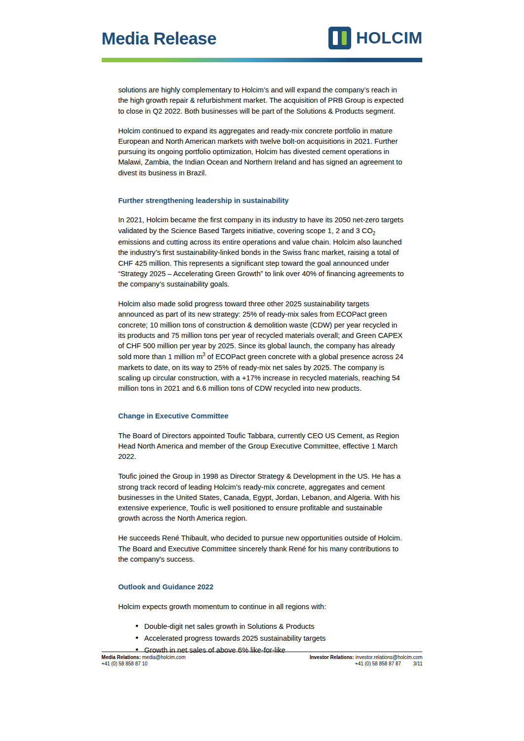Media Release
HOLCIM
solutions are highly complementary to Holcim’s and will expand the company’s reach in the high growth repair & refurbishment market. The acquisition of PRB Group is expected to close in Q2 2022. Both businesses will be part of the Solutions & Products segment.
Holcim continued to expand its aggregates and ready-mix concrete portfolio in mature European and North American markets with twelve bolt-on acquisitions in 2021. Further pursuing its ongoing portfolio optimization, Holcim has divested cement operations in Malawi, Zambia, the Indian Ocean and Northern Ireland and has signed an agreement to divest its business in Brazil.
Further strengthening leadership in sustainability
In 2021, Holcim became the first company in its industry to have its 2050 net-zero targets validated by the Science Based Targets initiative, covering scope 1, 2 and 3 CO2 emissions and cutting across its entire operations and value chain. Holcim also launched the industry’s first sustainability-linked bonds in the Swiss franc market, raising a total of CHF 425 million. This represents a significant step toward the goal announced under “Strategy 2025 – Accelerating Green Growth” to link over 40% of financing agreements to the company’s sustainability goals.
Holcim also made solid progress toward three other 2025 sustainability targets announced as part of its new strategy: 25% of ready-mix sales from ECOPact green concrete; 10 million tons of construction & demolition waste (CDW) per year recycled in its products and 75 million tons per year of recycled materials overall; and Green CAPEX of CHF 500 million per year by 2025. Since its global launch, the company has already sold more than 1 million m3 of ECOPact green concrete with a global presence across 24 markets to date, on its way to 25% of ready-mix net sales by 2025. The company is scaling up circular construction, with a +17% increase in recycled materials, reaching 54 million tons in 2021 and 6.6 million tons of CDW recycled into new products.
Change in Executive Committee
The Board of Directors appointed Toufic Tabbara, currently CEO US Cement, as Region Head North America and member of the Group Executive Committee, effective 1 March 2022.
Toufic joined the Group in 1998 as Director Strategy & Development in the US. He has a strong track record of leading Holcim’s ready-mix concrete, aggregates and cement businesses in the United States, Canada, Egypt, Jordan, Lebanon, and Algeria. With his extensive experience, Toufic is well positioned to ensure profitable and sustainable growth across the North America region.
He succeeds René Thibault, who decided to pursue new opportunities outside of Holcim. The Board and Executive Committee sincerely thank René for his many contributions to the company's success.
Outlook and Guidance 2022
Holcim expects growth momentum to continue in all regions with:
Double-digit net sales growth in Solutions & Products
Accelerated progress towards 2025 sustainability targets
Growth in net sales of above 6% like-for-like
Media Relations: media@holcim.com
Investor Relations: investor.relations@holcim.com
+41 (0) 58 858 87 10
+41 (0) 58 858 87 87 3/11